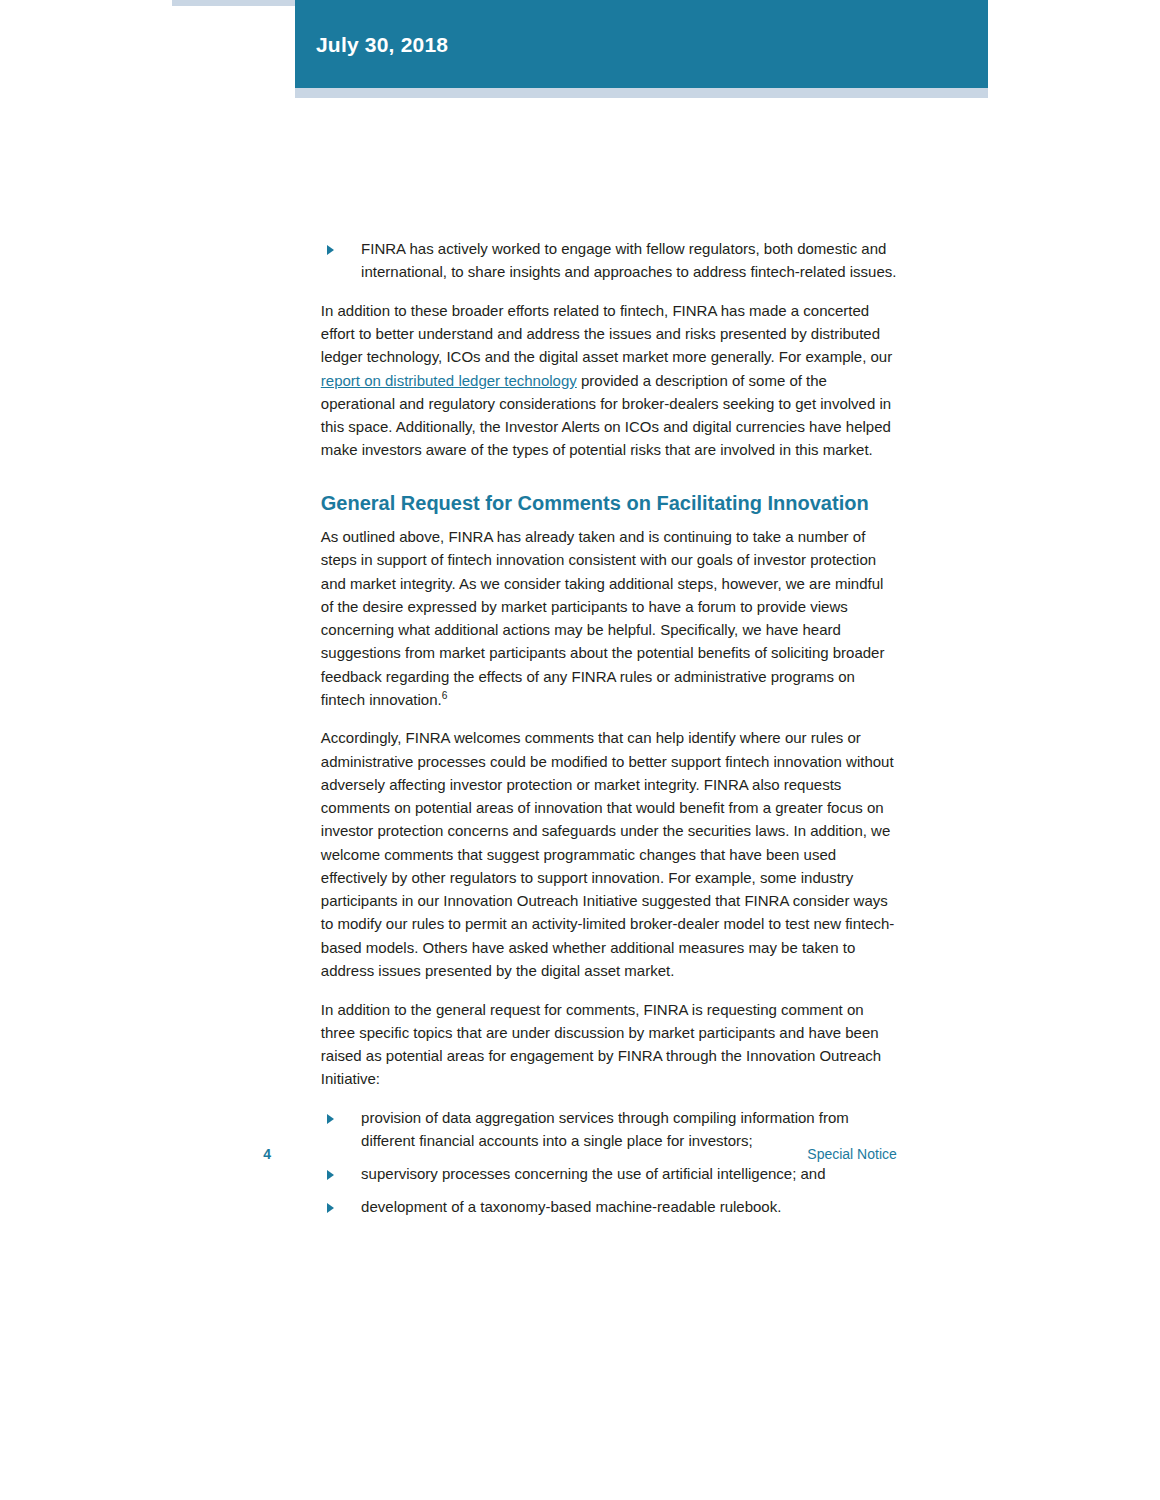July 30, 2018
FINRA has actively worked to engage with fellow regulators, both domestic and international, to share insights and approaches to address fintech-related issues.
In addition to these broader efforts related to fintech, FINRA has made a concerted effort to better understand and address the issues and risks presented by distributed ledger technology, ICOs and the digital asset market more generally. For example, our report on distributed ledger technology provided a description of some of the operational and regulatory considerations for broker-dealers seeking to get involved in this space. Additionally, the Investor Alerts on ICOs and digital currencies have helped make investors aware of the types of potential risks that are involved in this market.
General Request for Comments on Facilitating Innovation
As outlined above, FINRA has already taken and is continuing to take a number of steps in support of fintech innovation consistent with our goals of investor protection and market integrity. As we consider taking additional steps, however, we are mindful of the desire expressed by market participants to have a forum to provide views concerning what additional actions may be helpful. Specifically, we have heard suggestions from market participants about the potential benefits of soliciting broader feedback regarding the effects of any FINRA rules or administrative programs on fintech innovation.6
Accordingly, FINRA welcomes comments that can help identify where our rules or administrative processes could be modified to better support fintech innovation without adversely affecting investor protection or market integrity. FINRA also requests comments on potential areas of innovation that would benefit from a greater focus on investor protection concerns and safeguards under the securities laws. In addition, we welcome comments that suggest programmatic changes that have been used effectively by other regulators to support innovation. For example, some industry participants in our Innovation Outreach Initiative suggested that FINRA consider ways to modify our rules to permit an activity-limited broker-dealer model to test new fintech-based models. Others have asked whether additional measures may be taken to address issues presented by the digital asset market.
In addition to the general request for comments, FINRA is requesting comment on three specific topics that are under discussion by market participants and have been raised as potential areas for engagement by FINRA through the Innovation Outreach Initiative:
provision of data aggregation services through compiling information from different financial accounts into a single place for investors;
supervisory processes concerning the use of artificial intelligence; and
development of a taxonomy-based machine-readable rulebook.
4 Special Notice